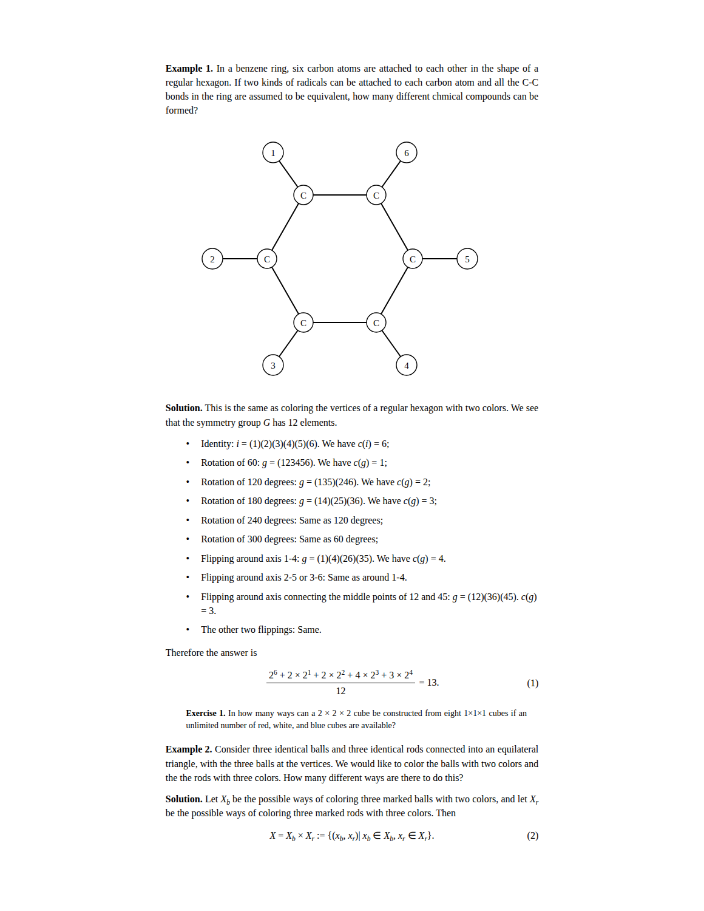Example 1. In a benzene ring, six carbon atoms are attached to each other in the shape of a regular hexagon. If two kinds of radicals can be attached to each carbon atom and all the C-C bonds in the ring are assumed to be equivalent, how many different chmical compounds can be formed?
C C C C C C 1 6 5 4 3 2
Solution. This is the same as coloring the vertices of a regular hexagon with two colors. We see that the symmetry group G has 12 elements.
Identity: i = (1)(2)(3)(4)(5)(6). We have c(i) = 6;
Rotation of 60: g = (123456). We have c(g) = 1;
Rotation of 120 degrees: g = (135)(246). We have c(g) = 2;
Rotation of 180 degrees: g = (14)(25)(36). We have c(g) = 3;
Rotation of 240 degrees: Same as 120 degrees;
Rotation of 300 degrees: Same as 60 degrees;
Flipping around axis 1-4: g = (1)(4)(26)(35). We have c(g) = 4.
Flipping around axis 2-5 or 3-6: Same as around 1-4.
Flipping around axis connecting the middle points of 12 and 45: g = (12)(36)(45). c(g) = 3.
The other two flippings: Same.
Therefore the answer is
26 + 2 × 21 + 2 × 22 + 4 × 23 + 3 × 24 12 = 13. (1)
Exercise 1. In how many ways can a 2 × 2 × 2 cube be constructed from eight 1×1×1 cubes if an unlimited number of red, white, and blue cubes are available?
Example 2. Consider three identical balls and three identical rods connected into an equilateral triangle, with the three balls at the vertices. We would like to color the balls with two colors and the the rods with three colors. How many different ways are there to do this?
Solution. Let Xb be the possible ways of coloring three marked balls with two colors, and let Xr be the possible ways of coloring three marked rods with three colors. Then
X = Xb × Xr := {(xb, xr)| xb ∈ Xb, xr ∈ Xr}. (2)